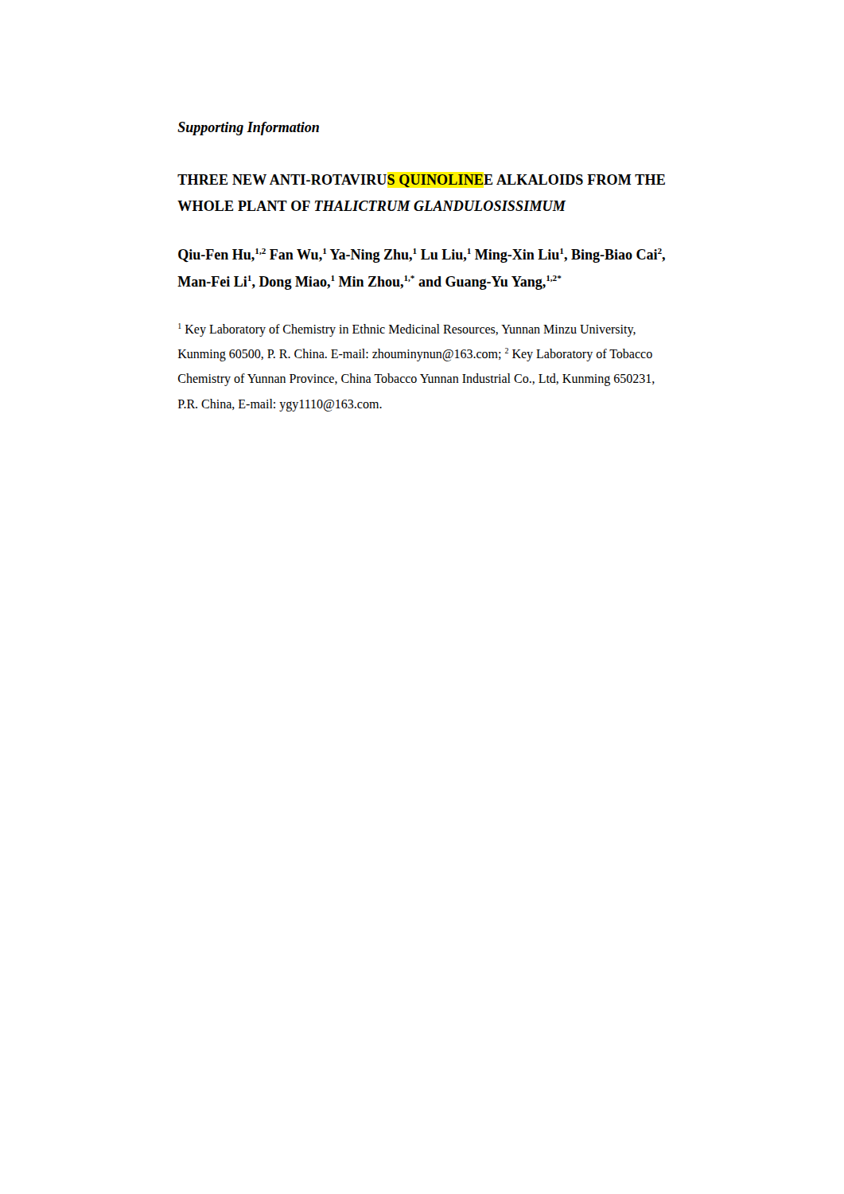Supporting Information
THREE NEW ANTI-ROTAVIRUS QUINOLINEE ALKALOIDS FROM THE WHOLE PLANT OF THALICTRUM GLANDULOSISSIMUM
Qiu-Fen Hu,1,2 Fan Wu,1 Ya-Ning Zhu,1 Lu Liu,1 Ming-Xin Liu1, Bing-Biao Cai2, Man-Fei Li1, Dong Miao,1 Min Zhou,1,* and Guang-Yu Yang,1,2*
1 Key Laboratory of Chemistry in Ethnic Medicinal Resources, Yunnan Minzu University, Kunming 60500, P. R. China. E-mail: zhouminynun@163.com; 2 Key Laboratory of Tobacco Chemistry of Yunnan Province, China Tobacco Yunnan Industrial Co., Ltd, Kunming 650231, P.R. China, E-mail: ygy1110@163.com.